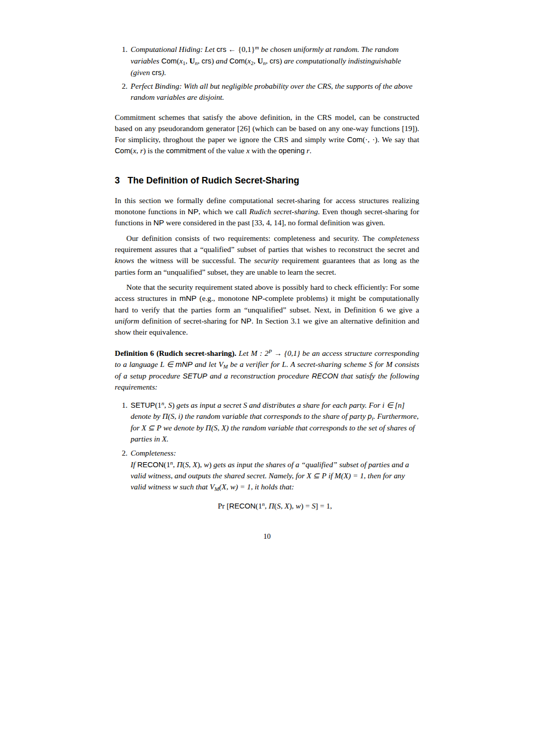Computational Hiding: Let crs ← {0,1}m be chosen uniformly at random. The random variables Com(x1, Un, crs) and Com(x2, Un, crs) are computationally indistinguishable (given crs).
Perfect Binding: With all but negligible probability over the CRS, the supports of the above random variables are disjoint.
Commitment schemes that satisfy the above definition, in the CRS model, can be constructed based on any pseudorandom generator [26] (which can be based on any one-way functions [19]). For simplicity, throghout the paper we ignore the CRS and simply write Com(·, ·). We say that Com(x, r) is the commitment of the value x with the opening r.
3 The Definition of Rudich Secret-Sharing
In this section we formally define computational secret-sharing for access structures realizing monotone functions in NP, which we call Rudich secret-sharing. Even though secret-sharing for functions in NP were considered in the past [33, 4, 14], no formal definition was given.
Our definition consists of two requirements: completeness and security. The completeness requirement assures that a “qualified” subset of parties that wishes to reconstruct the secret and knows the witness will be successful. The security requirement guarantees that as long as the parties form an “unqualified” subset, they are unable to learn the secret.
Note that the security requirement stated above is possibly hard to check efficiently: For some access structures in mNP (e.g., monotone NP-complete problems) it might be computationally hard to verify that the parties form an “unqualified” subset. Next, in Definition 6 we give a uniform definition of secret-sharing for NP. In Section 3.1 we give an alternative definition and show their equivalence.
Definition 6 (Rudich secret-sharing). Let M : 2P → {0,1} be an access structure corresponding to a language L ∈ mNP and let VM be a verifier for L. A secret-sharing scheme S for M consists of a setup procedure SETUP and a reconstruction procedure RECON that satisfy the following requirements:
SETUP(1n, S) gets as input a secret S and distributes a share for each party. For i ∈ [n] denote by Π(S, i) the random variable that corresponds to the share of party pi. Furthermore, for X ⊆ P we denote by Π(S, X) the random variable that corresponds to the set of shares of parties in X.
Completeness:
If RECON(1n, Π(S, X), w) gets as input the shares of a “qualified” subset of parties and a valid witness, and outputs the shared secret. Namely, for X ⊆ P if M(X) = 1, then for any valid witness w such that VM(X, w) = 1, it holds that:
Pr [RECON(1n, Π(S, X), w) = S] = 1,
10